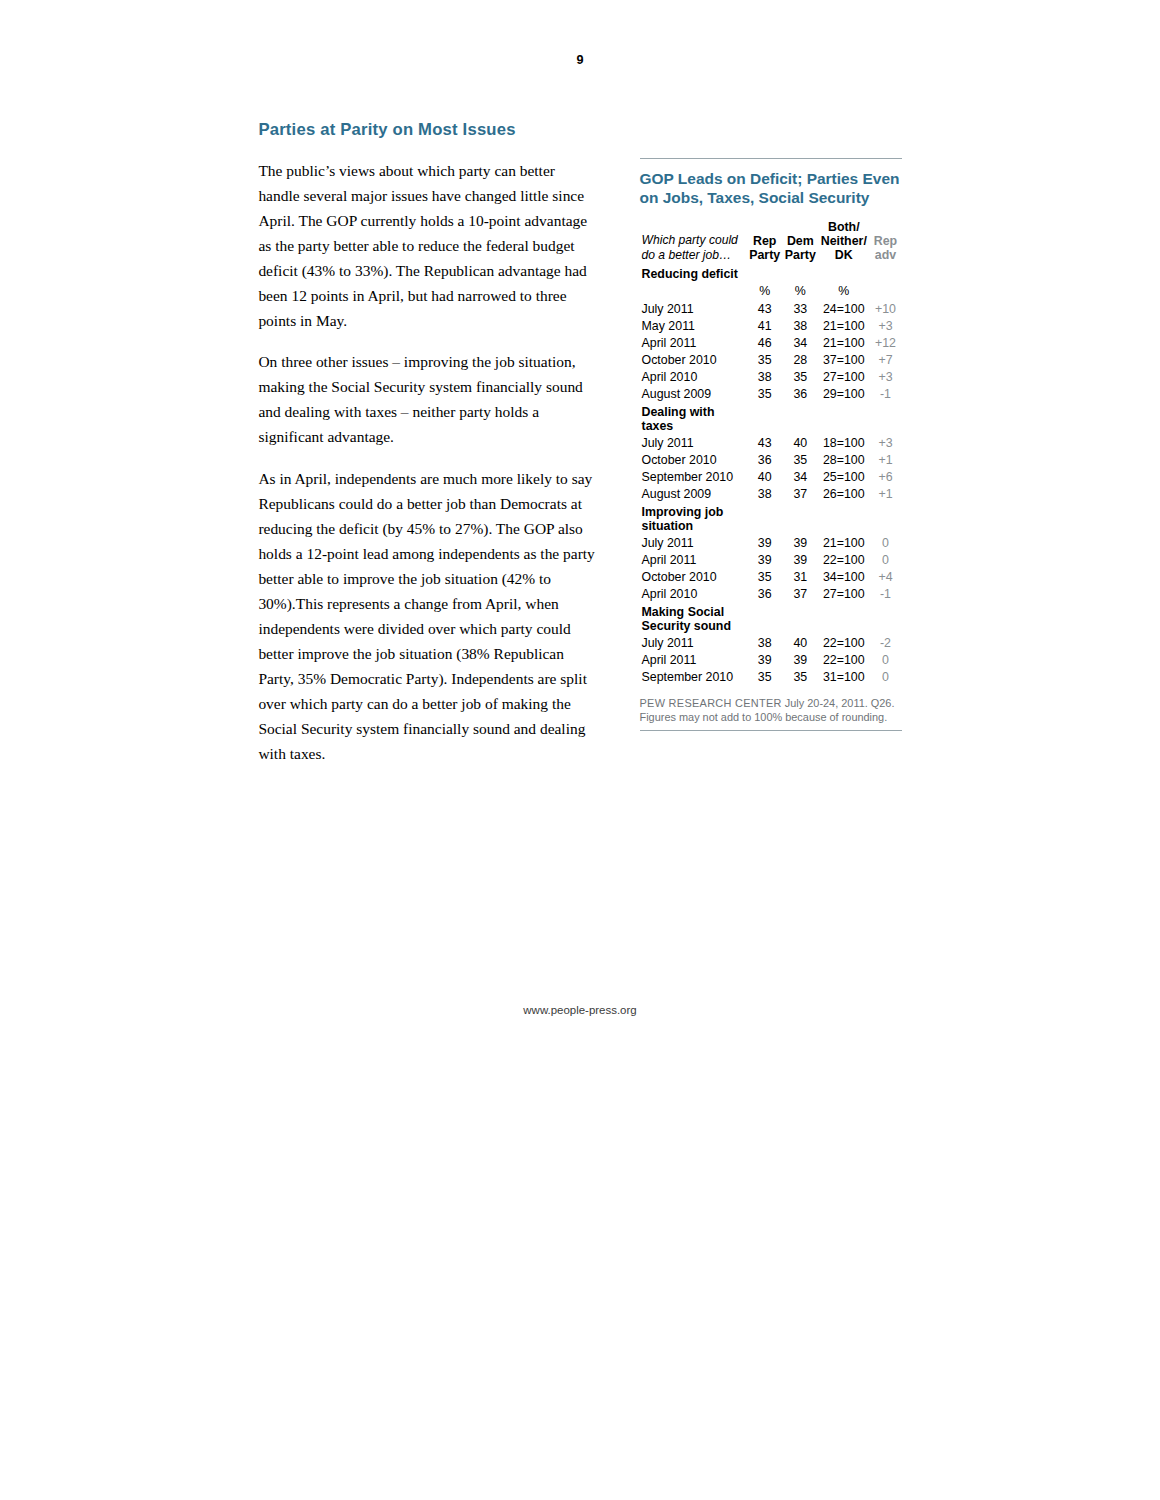9
Parties at Parity on Most Issues
The public’s views about which party can better handle several major issues have changed little since April. The GOP currently holds a 10-point advantage as the party better able to reduce the federal budget deficit (43% to 33%). The Republican advantage had been 12 points in April, but had narrowed to three points in May.
On three other issues – improving the job situation, making the Social Security system financially sound and dealing with taxes – neither party holds a significant advantage.
As in April, independents are much more likely to say Republicans could do a better job than Democrats at reducing the deficit (by 45% to 27%). The GOP also holds a 12-point lead among independents as the party better able to improve the job situation (42% to 30%).This represents a change from April, when independents were divided over which party could better improve the job situation (38% Republican Party, 35% Democratic Party). Independents are split over which party can do a better job of making the Social Security system financially sound and dealing with taxes.
GOP Leads on Deficit; Parties Even on Jobs, Taxes, Social Security
| Which party could do a better job… | Rep Party | Dem Party | Both/ Neither/ DK | Rep adv |
| --- | --- | --- | --- | --- |
| Reducing deficit | | | | |
| | % | % | % | |
| July 2011 | 43 | 33 | 24=100 | +10 |
| May 2011 | 41 | 38 | 21=100 | +3 |
| April 2011 | 46 | 34 | 21=100 | +12 |
| October 2010 | 35 | 28 | 37=100 | +7 |
| April 2010 | 38 | 35 | 27=100 | +3 |
| August 2009 | 35 | 36 | 29=100 | -1 |
| Dealing with taxes | | | | |
| July 2011 | 43 | 40 | 18=100 | +3 |
| October 2010 | 36 | 35 | 28=100 | +1 |
| September 2010 | 40 | 34 | 25=100 | +6 |
| August 2009 | 38 | 37 | 26=100 | +1 |
| Improving job situation | | | | |
| July 2011 | 39 | 39 | 21=100 | 0 |
| April 2011 | 39 | 39 | 22=100 | 0 |
| October 2010 | 35 | 31 | 34=100 | +4 |
| April 2010 | 36 | 37 | 27=100 | -1 |
| Making Social Security sound | | | | |
| July 2011 | 38 | 40 | 22=100 | -2 |
| April 2011 | 39 | 39 | 22=100 | 0 |
| September 2010 | 35 | 35 | 31=100 | 0 |
PEW RESEARCH CENTER July 20-24, 2011. Q26. Figures may not add to 100% because of rounding.
www.people-press.org